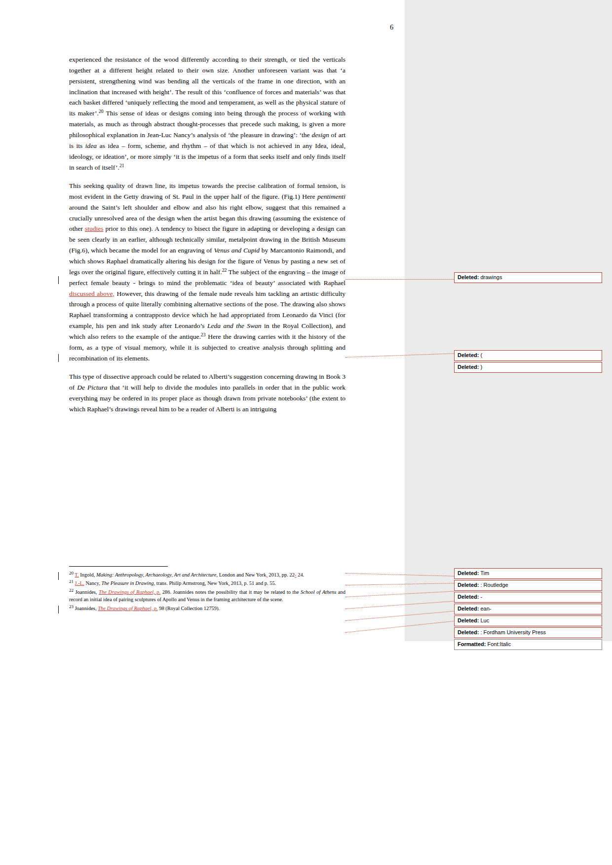6
experienced the resistance of the wood differently according to their strength, or tied the verticals together at a different height related to their own size. Another unforeseen variant was that ‘a persistent, strengthening wind was bending all the verticals of the frame in one direction, with an inclination that increased with height’. The result of this ‘confluence of forces and materials’ was that each basket differed ‘uniquely reflecting the mood and temperament, as well as the physical stature of its maker’.20 This sense of ideas or designs coming into being through the process of working with materials, as much as through abstract thought-processes that precede such making, is given a more philosophical explanation in Jean-Luc Nancy’s analysis of ‘the pleasure in drawing’: ‘the design of art is its idea as idea – form, scheme, and rhythm – of that which is not achieved in any Idea, ideal, ideology, or ideation’, or more simply ‘it is the impetus of a form that seeks itself and only finds itself in search of itself’.21
This seeking quality of drawn line, its impetus towards the precise calibration of formal tension, is most evident in the Getty drawing of St. Paul in the upper half of the figure. (Fig.1) Here pentimenti around the Saint’s left shoulder and elbow and also his right elbow, suggest that this remained a crucially unresolved area of the design when the artist began this drawing (assuming the existence of other studies prior to this one). A tendency to bisect the figure in adapting or developing a design can be seen clearly in an earlier, although technically similar, metalpoint drawing in the British Museum (Fig.6), which became the model for an engraving of Venus and Cupid by Marcantonio Raimondi, and which shows Raphael dramatically altering his design for the figure of Venus by pasting a new set of legs over the original figure, effectively cutting it in half.22 The subject of the engraving – the image of perfect female beauty - brings to mind the problematic ‘idea of beauty’ associated with Raphael discussed above, However, this drawing of the female nude reveals him tackling an artistic difficulty through a process of quite literally combining alternative sections of the pose. The drawing also shows Raphael transforming a contrapposto device which he had appropriated from Leonardo da Vinci (for example, his pen and ink study after Leonardo’s Leda and the Swan in the Royal Collection), and which also refers to the example of the antique.23 Here the drawing carries with it the history of the form, as a type of visual memory, while it is subjected to creative analysis through splitting and recombination of its elements.
This type of dissective approach could be related to Alberti’s suggestion concerning drawing in Book 3 of De Pictura that ‘it will help to divide the modules into parallels in order that in the public work everything may be ordered in its proper place as though drawn from private notebooks’ (the extent to which Raphael’s drawings reveal him to be a reader of Alberti is an intriguing
20 T. Ingold, Making: Anthropology, Archaeology, Art and Architecture, London and New York, 2013, pp. 22- 24.
21 J.-L. Nancy, The Pleasure in Drawing, trans. Philip Armstrong, New York, 2013, p. 51 and p. 55.
22 Joannides, The Drawings of Raphael, p. 286. Joannides notes the possibility that it may be related to the School of Athens and record an initial idea of pairing sculptures of Apollo and Venus in the framing architecture of the scene.
23 Joannides, The Drawings of Raphael, p. 98 (Royal Collection 12759).
Deleted: drawings
Deleted: (
Deleted: )
Deleted: Tim
Deleted: : Routledge
Deleted: -
Deleted: ean-
Deleted: Luc
Deleted: : Fordham University Press
Formatted: Font:Italic